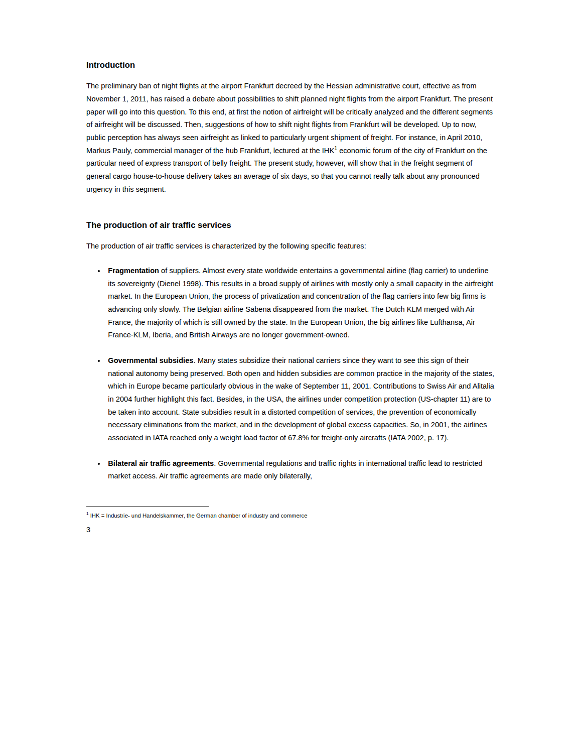Introduction
The preliminary ban of night flights at the airport Frankfurt decreed by the Hessian administrative court, effective as from November 1, 2011, has raised a debate about possibilities to shift planned night flights from the airport Frankfurt. The present paper will go into this question. To this end, at first the notion of airfreight will be critically analyzed and the different segments of airfreight will be discussed. Then, suggestions of how to shift night flights from Frankfurt will be developed. Up to now, public perception has always seen airfreight as linked to particularly urgent shipment of freight. For instance, in April 2010, Markus Pauly, commercial manager of the hub Frankfurt, lectured at the IHK1 economic forum of the city of Frankfurt on the particular need of express transport of belly freight. The present study, however, will show that in the freight segment of general cargo house-to-house delivery takes an average of six days, so that you cannot really talk about any pronounced urgency in this segment.
The production of air traffic services
The production of air traffic services is characterized by the following specific features:
Fragmentation of suppliers. Almost every state worldwide entertains a governmental airline (flag carrier) to underline its sovereignty (Dienel 1998). This results in a broad supply of airlines with mostly only a small capacity in the airfreight market. In the European Union, the process of privatization and concentration of the flag carriers into few big firms is advancing only slowly. The Belgian airline Sabena disappeared from the market. The Dutch KLM merged with Air France, the majority of which is still owned by the state. In the European Union, the big airlines like Lufthansa, Air France-KLM, Iberia, and British Airways are no longer government-owned.
Governmental subsidies. Many states subsidize their national carriers since they want to see this sign of their national autonomy being preserved. Both open and hidden subsidies are common practice in the majority of the states, which in Europe became particularly obvious in the wake of September 11, 2001. Contributions to Swiss Air and Alitalia in 2004 further highlight this fact. Besides, in the USA, the airlines under competition protection (US-chapter 11) are to be taken into account. State subsidies result in a distorted competition of services, the prevention of economically necessary eliminations from the market, and in the development of global excess capacities. So, in 2001, the airlines associated in IATA reached only a weight load factor of 67.8% for freight-only aircrafts (IATA 2002, p. 17).
Bilateral air traffic agreements. Governmental regulations and traffic rights in international traffic lead to restricted market access. Air traffic agreements are made only bilaterally,
1 IHK = Industrie- und Handelskammer, the German chamber of industry and commerce
3